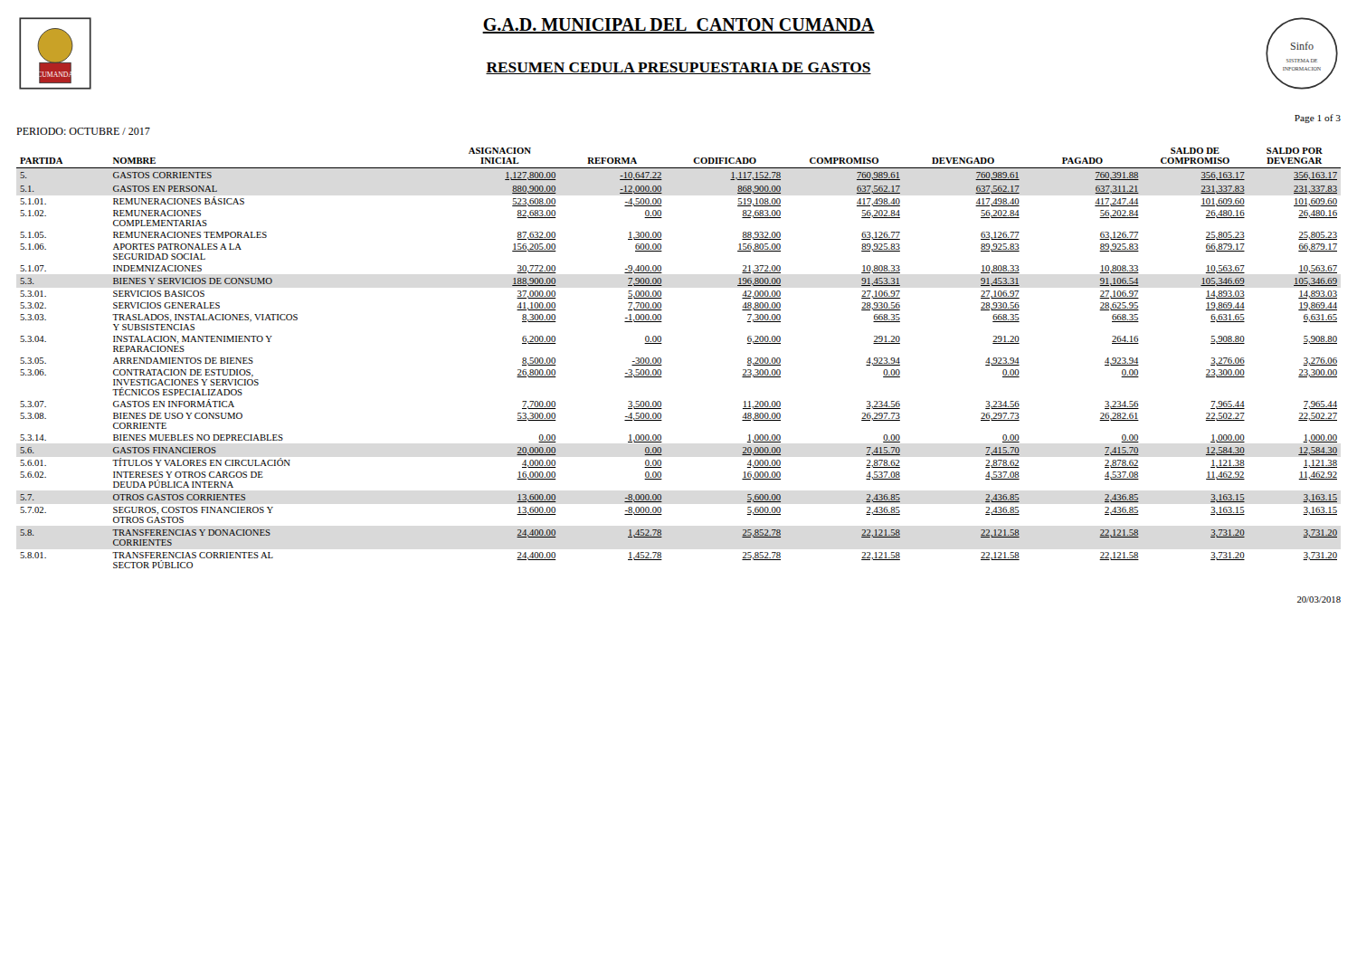G.A.D. MUNICIPAL DEL CANTON CUMANDA
RESUMEN CEDULA PRESUPUESTARIA DE GASTOS
Page 1 of 3
PERIODO: OCTUBRE / 2017
| PARTIDA | NOMBRE | ASIGNACION INICIAL | REFORMA | CODIFICADO | COMPROMISO | DEVENGADO | PAGADO | SALDO DE COMPROMISO | SALDO POR DEVENGAR |
| --- | --- | --- | --- | --- | --- | --- | --- | --- | --- |
| 5. | GASTOS CORRIENTES | 1,127,800.00 | -10,647.22 | 1,117,152.78 | 760,989.61 | 760,989.61 | 760,391.88 | 356,163.17 | 356,163.17 |
| 5.1. | GASTOS EN PERSONAL | 880,900.00 | -12,000.00 | 868,900.00 | 637,562.17 | 637,562.17 | 637,311.21 | 231,337.83 | 231,337.83 |
| 5.1.01. | REMUNERACIONES BÁSICAS | 523,608.00 | -4,500.00 | 519,108.00 | 417,498.40 | 417,498.40 | 417,247.44 | 101,609.60 | 101,609.60 |
| 5.1.02. | REMUNERACIONES COMPLEMENTARIAS | 82,683.00 | 0.00 | 82,683.00 | 56,202.84 | 56,202.84 | 56,202.84 | 26,480.16 | 26,480.16 |
| 5.1.05. | REMUNERACIONES TEMPORALES | 87,632.00 | 1,300.00 | 88,932.00 | 63,126.77 | 63,126.77 | 63,126.77 | 25,805.23 | 25,805.23 |
| 5.1.06. | APORTES PATRONALES A LA SEGURIDAD SOCIAL | 156,205.00 | 600.00 | 156,805.00 | 89,925.83 | 89,925.83 | 89,925.83 | 66,879.17 | 66,879.17 |
| 5.1.07. | INDEMNIZACIONES | 30,772.00 | -9,400.00 | 21,372.00 | 10,808.33 | 10,808.33 | 10,808.33 | 10,563.67 | 10,563.67 |
| 5.3. | BIENES Y SERVICIOS DE CONSUMO | 188,900.00 | 7,900.00 | 196,800.00 | 91,453.31 | 91,453.31 | 91,106.54 | 105,346.69 | 105,346.69 |
| 5.3.01. | SERVICIOS BASICOS | 37,000.00 | 5,000.00 | 42,000.00 | 27,106.97 | 27,106.97 | 27,106.97 | 14,893.03 | 14,893.03 |
| 5.3.02. | SERVICIOS GENERALES | 41,100.00 | 7,700.00 | 48,800.00 | 28,930.56 | 28,930.56 | 28,625.95 | 19,869.44 | 19,869.44 |
| 5.3.03. | TRASLADOS, INSTALACIONES, VIATICOS Y SUBSISTENCIAS | 8,300.00 | -1,000.00 | 7,300.00 | 668.35 | 668.35 | 668.35 | 6,631.65 | 6,631.65 |
| 5.3.04. | INSTALACION, MANTENIMIENTO Y REPARACIONES | 6,200.00 | 0.00 | 6,200.00 | 291.20 | 291.20 | 264.16 | 5,908.80 | 5,908.80 |
| 5.3.05. | ARRENDAMIENTOS DE BIENES | 8,500.00 | -300.00 | 8,200.00 | 4,923.94 | 4,923.94 | 4,923.94 | 3,276.06 | 3,276.06 |
| 5.3.06. | CONTRATACION DE ESTUDIOS, INVESTIGACIONES Y SERVICIOS TÉCNICOS ESPECIALIZADOS | 26,800.00 | -3,500.00 | 23,300.00 | 0.00 | 0.00 | 0.00 | 23,300.00 | 23,300.00 |
| 5.3.07. | GASTOS EN INFORMÁTICA | 7,700.00 | 3,500.00 | 11,200.00 | 3,234.56 | 3,234.56 | 3,234.56 | 7,965.44 | 7,965.44 |
| 5.3.08. | BIENES DE USO Y CONSUMO CORRIENTE | 53,300.00 | -4,500.00 | 48,800.00 | 26,297.73 | 26,297.73 | 26,282.61 | 22,502.27 | 22,502.27 |
| 5.3.14. | BIENES MUEBLES NO DEPRECIABLES | 0.00 | 1,000.00 | 1,000.00 | 0.00 | 0.00 | 0.00 | 1,000.00 | 1,000.00 |
| 5.6. | GASTOS FINANCIEROS | 20,000.00 | 0.00 | 20,000.00 | 7,415.70 | 7,415.70 | 7,415.70 | 12,584.30 | 12,584.30 |
| 5.6.01. | TÍTULOS Y VALORES EN CIRCULACIÓN | 4,000.00 | 0.00 | 4,000.00 | 2,878.62 | 2,878.62 | 2,878.62 | 1,121.38 | 1,121.38 |
| 5.6.02. | INTERESES Y OTROS CARGOS DE DEUDA PÚBLICA INTERNA | 16,000.00 | 0.00 | 16,000.00 | 4,537.08 | 4,537.08 | 4,537.08 | 11,462.92 | 11,462.92 |
| 5.7. | OTROS GASTOS CORRIENTES | 13,600.00 | -8,000.00 | 5,600.00 | 2,436.85 | 2,436.85 | 2,436.85 | 3,163.15 | 3,163.15 |
| 5.7.02. | SEGUROS, COSTOS FINANCIEROS Y OTROS GASTOS | 13,600.00 | -8,000.00 | 5,600.00 | 2,436.85 | 2,436.85 | 2,436.85 | 3,163.15 | 3,163.15 |
| 5.8. | TRANSFERENCIAS Y DONACIONES CORRIENTES | 24,400.00 | 1,452.78 | 25,852.78 | 22,121.58 | 22,121.58 | 22,121.58 | 3,731.20 | 3,731.20 |
| 5.8.01. | TRANSFERENCIAS CORRIENTES AL SECTOR PÚBLICO | 24,400.00 | 1,452.78 | 25,852.78 | 22,121.58 | 22,121.58 | 22,121.58 | 3,731.20 | 3,731.20 |
20/03/2018